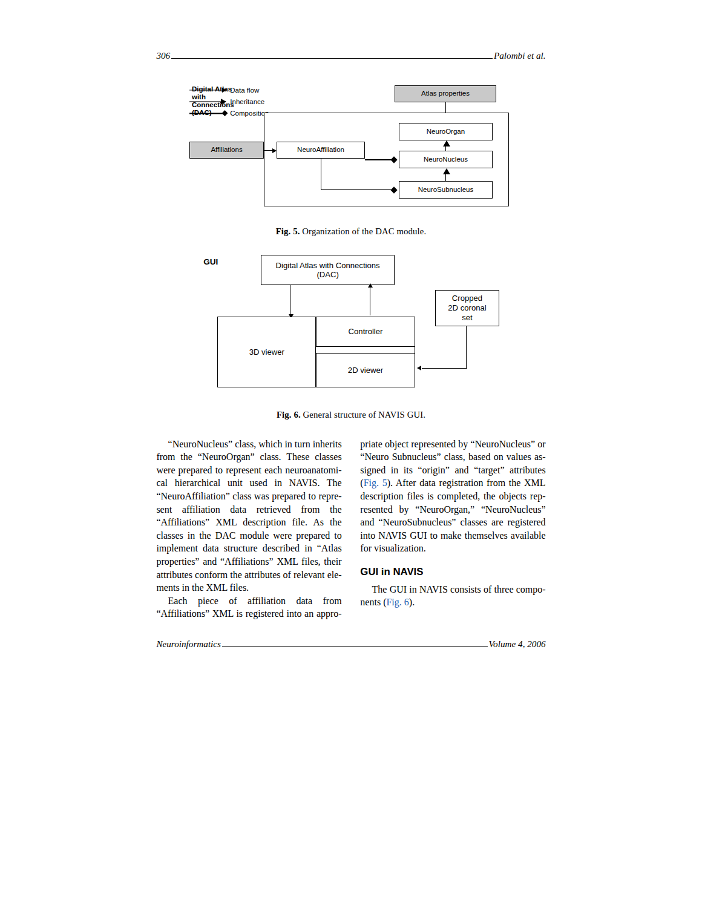306 Palombi et al.
Data flow
Inheritance
Composition
Atlas properties
Digital Atlas
with
Connections
(DAC)
NeuroOrgan
NeuroNucleus
NeuroSubnucleus
Affiliations
NeuroAffiliation
Fig. 5. Organization of the DAC module.
Digital Atlas with Connections
(DAC)
Cropped
2D coronal
set
GUI
3D viewer
Controller
2D viewer
Fig. 6. General structure of NAVIS GUI.
“NeuroNucleus” class, which in turn inherits from the “NeuroOrgan” class. These classes were prepared to represent each neuroanatomical hierarchical unit used in NAVIS. The “NeuroAffiliation” class was prepared to represent affiliation data retrieved from the “Affiliations” XML description file. As the classes in the DAC module were prepared to implement data structure described in “Atlas properties” and “Affiliations” XML files, their attributes conform the attributes of relevant elements in the XML files.
Each piece of affiliation data from “Affiliations” XML is registered into an appropriate object represented by “NeuroNucleus” or “Neuro Subnucleus” class, based on values assigned in its “origin” and “target” attributes (Fig. 5). After data registration from the XML description files is completed, the objects represented by “NeuroOrgan,” “NeuroNucleus” and “NeuroSubnucleus” classes are registered into NAVIS GUI to make themselves available for visualization.
GUI in NAVIS
The GUI in NAVIS consists of three components (Fig. 6).
Neuroinformatics Volume 4, 2006